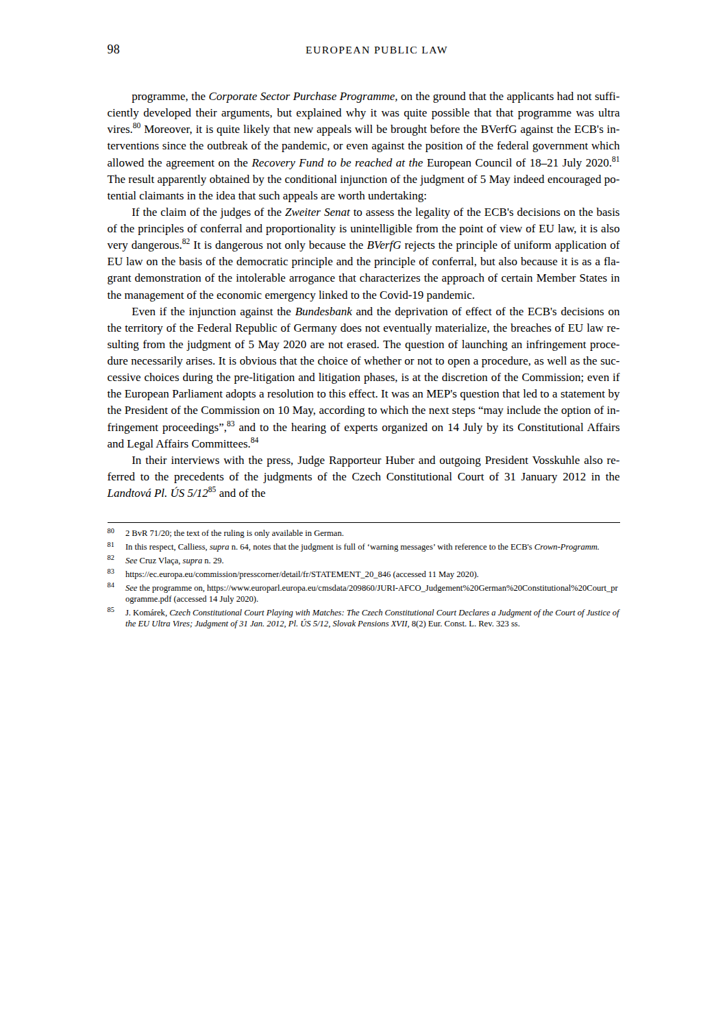98 European Public Law
programme, the Corporate Sector Purchase Programme, on the ground that the applicants had not sufficiently developed their arguments, but explained why it was quite possible that that programme was ultra vires.80 Moreover, it is quite likely that new appeals will be brought before the BVerfG against the ECB's interventions since the outbreak of the pandemic, or even against the position of the federal government which allowed the agreement on the Recovery Fund to be reached at the European Council of 18–21 July 2020.81 The result apparently obtained by the conditional injunction of the judgment of 5 May indeed encouraged potential claimants in the idea that such appeals are worth undertaking:
If the claim of the judges of the Zweiter Senat to assess the legality of the ECB's decisions on the basis of the principles of conferral and proportionality is unintelligible from the point of view of EU law, it is also very dangerous.82 It is dangerous not only because the BVerfG rejects the principle of uniform application of EU law on the basis of the democratic principle and the principle of conferral, but also because it is as a flagrant demonstration of the intolerable arrogance that characterizes the approach of certain Member States in the management of the economic emergency linked to the Covid-19 pandemic.
Even if the injunction against the Bundesbank and the deprivation of effect of the ECB's decisions on the territory of the Federal Republic of Germany does not eventually materialize, the breaches of EU law resulting from the judgment of 5 May 2020 are not erased. The question of launching an infringement procedure necessarily arises. It is obvious that the choice of whether or not to open a procedure, as well as the successive choices during the pre-litigation and litigation phases, is at the discretion of the Commission; even if the European Parliament adopts a resolution to this effect. It was an MEP's question that led to a statement by the President of the Commission on 10 May, according to which the next steps “may include the option of infringement proceedings”,83 and to the hearing of experts organized on 14 July by its Constitutional Affairs and Legal Affairs Committees.84
In their interviews with the press, Judge Rapporteur Huber and outgoing President Vosskuhle also referred to the precedents of the judgments of the Czech Constitutional Court of 31 January 2012 in the Landtová Pl. ÚS 5/1285 and of the
802 BvR 71/20; the text of the ruling is only available in German.
81 In this respect, Calliess, supra n. 64, notes that the judgment is full of ‘warning messages’ with reference to the ECB's Crown-Programm.
82 See Cruz Vlaça, supra n. 29.
83 https://ec.europa.eu/commission/presscorner/detail/fr/STATEMENT_20_846 (accessed 11 May 2020).
84 See the programme on, https://www.europarl.europa.eu/cmsdata/209860/JURI-AFCO_Judgement%20German%20Constitutional%20Court_programme.pdf (accessed 14 July 2020).
85 J. Komárek, Czech Constitutional Court Playing with Matches: The Czech Constitutional Court Declares a Judgment of the Court of Justice of the EU Ultra Vires; Judgment of 31 Jan. 2012, Pl. ÚS 5/12, Slovak Pensions XVII, 8(2) Eur. Const. L. Rev. 323 ss.